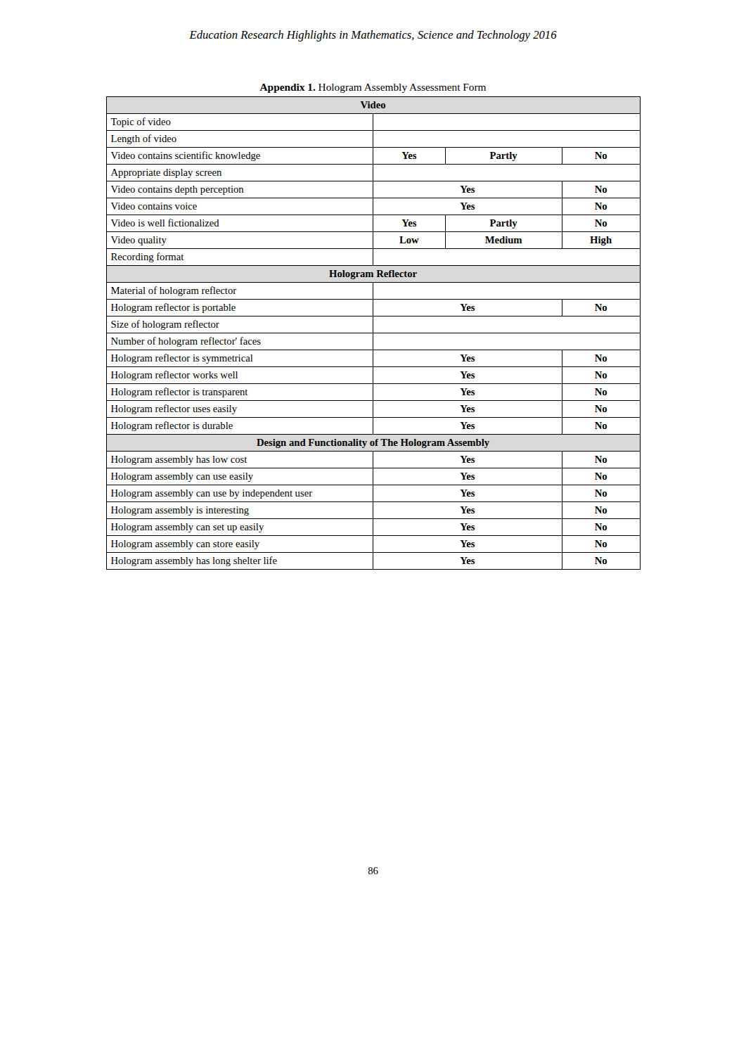Education Research Highlights in Mathematics, Science and Technology 2016
Appendix 1. Hologram Assembly Assessment Form
| Video |
| Topic of video | |
| Length of video | |
| Video contains scientific knowledge | Yes | Partly | No |
| Appropriate display screen | |
| Video contains depth perception | Yes | No |
| Video contains voice | Yes | No |
| Video is well fictionalized | Yes | Partly | No |
| Video quality | Low | Medium | High |
| Recording format | |
| Hologram Reflector |
| Material of hologram reflector | |
| Hologram reflector is portable | Yes | No |
| Size of hologram reflector | |
| Number of hologram reflector' faces | |
| Hologram reflector is symmetrical | Yes | No |
| Hologram reflector works well | Yes | No |
| Hologram reflector is transparent | Yes | No |
| Hologram reflector uses easily | Yes | No |
| Hologram reflector is durable | Yes | No |
| Design and Functionality of The Hologram Assembly |
| Hologram assembly has low cost | Yes | No |
| Hologram assembly can use easily | Yes | No |
| Hologram assembly can use by independent user | Yes | No |
| Hologram assembly is interesting | Yes | No |
| Hologram assembly can set up easily | Yes | No |
| Hologram assembly can store easily | Yes | No |
| Hologram assembly has long shelter life | Yes | No |
86